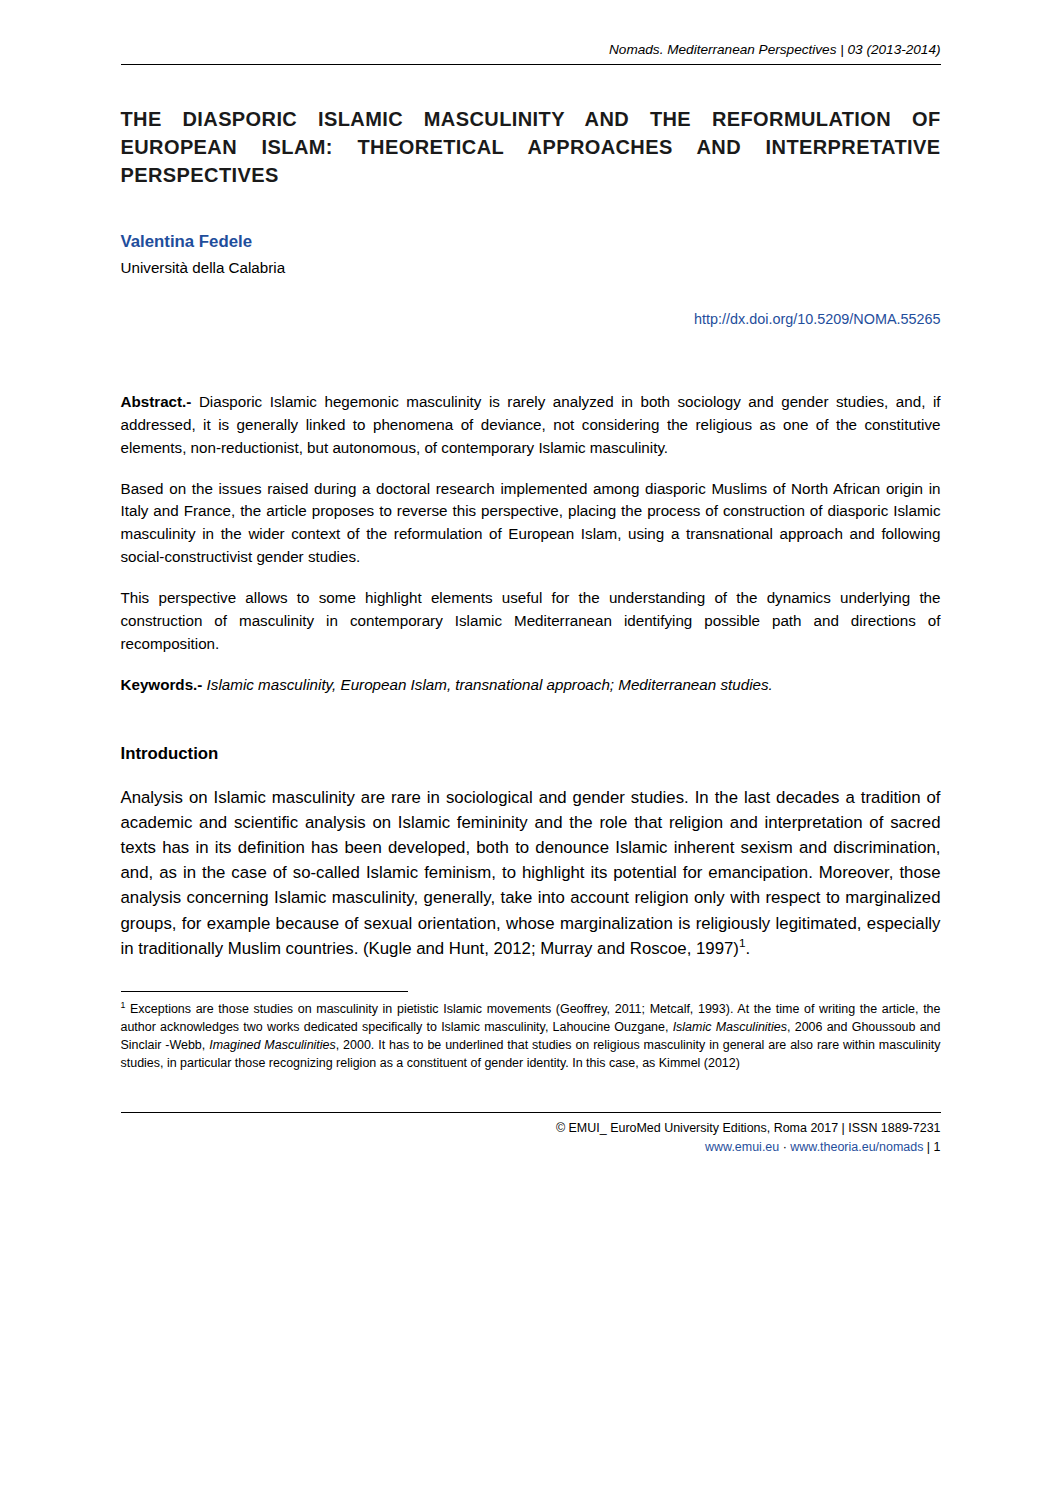Nomads. Mediterranean Perspectives | 03 (2013-2014)
The Diasporic Islamic Masculinity and the Reformulation of European Islam: Theoretical Approaches and Interpretative Perspectives
Valentina Fedele
Università della Calabria
http://dx.doi.org/10.5209/NOMA.55265
Abstract.- Diasporic Islamic hegemonic masculinity is rarely analyzed in both sociology and gender studies, and, if addressed, it is generally linked to phenomena of deviance, not considering the religious as one of the constitutive elements, non-reductionist, but autonomous, of contemporary Islamic masculinity.
Based on the issues raised during a doctoral research implemented among diasporic Muslims of North African origin in Italy and France, the article proposes to reverse this perspective, placing the process of construction of diasporic Islamic masculinity in the wider context of the reformulation of European Islam, using a transnational approach and following social-constructivist gender studies.
This perspective allows to some highlight elements useful for the understanding of the dynamics underlying the construction of masculinity in contemporary Islamic Mediterranean identifying possible path and directions of recomposition.
Keywords.- Islamic masculinity, European Islam, transnational approach; Mediterranean studies.
Introduction
Analysis on Islamic masculinity are rare in sociological and gender studies. In the last decades a tradition of academic and scientific analysis on Islamic femininity and the role that religion and interpretation of sacred texts has in its definition has been developed, both to denounce Islamic inherent sexism and discrimination, and, as in the case of so-called Islamic feminism, to highlight its potential for emancipation. Moreover, those analysis concerning Islamic masculinity, generally, take into account religion only with respect to marginalized groups, for example because of sexual orientation, whose marginalization is religiously legitimated, especially in traditionally Muslim countries. (Kugle and Hunt, 2012; Murray and Roscoe, 1997)1.
1 Exceptions are those studies on masculinity in pietistic Islamic movements (Geoffrey, 2011; Metcalf, 1993). At the time of writing the article, the author acknowledges two works dedicated specifically to Islamic masculinity, Lahoucine Ouzgane, Islamic Masculinities, 2006 and Ghoussoub and Sinclair -Webb, Imagined Masculinities, 2000. It has to be underlined that studies on religious masculinity in general are also rare within masculinity studies, in particular those recognizing religion as a constituent of gender identity. In this case, as Kimmel (2012)
© EMUI_ EuroMed University Editions, Roma 2017 | ISSN 1889-7231
www.emui.eu · www.theoria.eu/nomads | 1